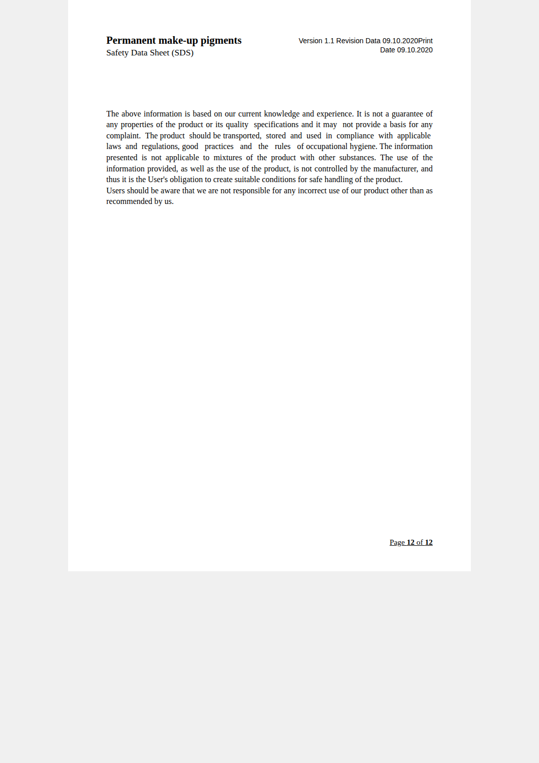Permanent make-up pigments
Safety Data Sheet (SDS)
Version 1.1 Revision Data 09.10.2020Print Date 09.10.2020
The above information is based on our current knowledge and experience. It is not a guarantee of any properties of the product or its quality specifications and it may not provide a basis for any complaint. The product should be transported, stored and used in compliance with applicable laws and regulations, good practices and the rules of occupational hygiene. The information presented is not applicable to mixtures of the product with other substances. The use of the information provided, as well as the use of the product, is not controlled by the manufacturer, and thus it is the User's obligation to create suitable conditions for safe handling of the product.
Users should be aware that we are not responsible for any incorrect use of our product other than as recommended by us.
Page 12 of 12